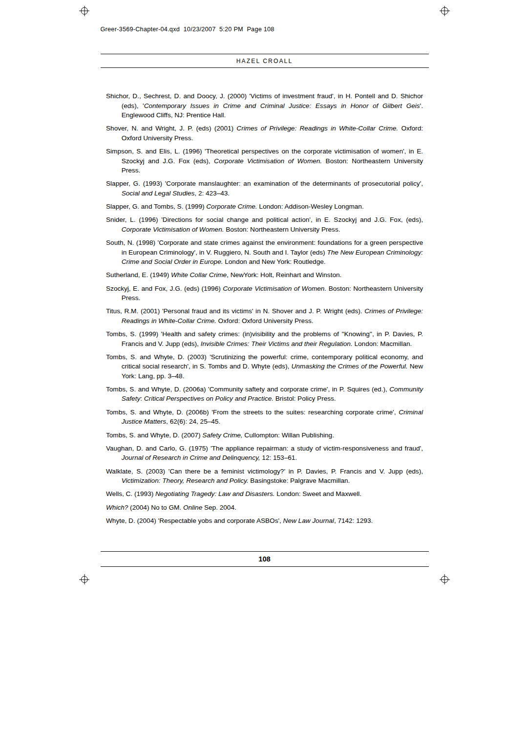Greer-3569-Chapter-04.qxd 10/23/2007 5:20 PM Page 108
HAZEL CROALL
Shichor, D., Sechrest, D. and Doocy, J. (2000) 'Victims of investment fraud', in H. Pontell and D. Shichor (eds), 'Contemporary Issues in Crime and Criminal Justice: Essays in Honor of Gilbert Geis'. Englewood Cliffs, NJ: Prentice Hall.
Shover, N. and Wright, J. P. (eds) (2001) Crimes of Privilege: Readings in White-Collar Crime. Oxford: Oxford University Press.
Simpson, S. and Elis, L. (1996) 'Theoretical perspectives on the corporate victimisation of women', in E. Szockyj and J.G. Fox (eds), Corporate Victimisation of Women. Boston: Northeastern University Press.
Slapper, G. (1993) 'Corporate manslaughter: an examination of the determinants of prosecutorial policy', Social and Legal Studies, 2: 423–43.
Slapper, G. and Tombs, S. (1999) Corporate Crime. London: Addison-Wesley Longman.
Snider, L. (1996) 'Directions for social change and political action', in E. Szockyj and J.G. Fox, (eds), Corporate Victimisation of Women. Boston: Northeastern University Press.
South, N. (1998) 'Corporate and state crimes against the environment: foundations for a green perspective in European Criminology', in V. Ruggiero, N. South and I. Taylor (eds) The New European Criminology: Crime and Social Order in Europe. London and New York: Routledge.
Sutherland, E. (1949) White Collar Crime, NewYork: Holt, Reinhart and Winston.
Szockyj, E. and Fox, J.G. (eds) (1996) Corporate Victimisation of Women. Boston: Northeastern University Press.
Titus, R.M. (2001) 'Personal fraud and its victims' in N. Shover and J. P. Wright (eds). Crimes of Privilege: Readings in White-Collar Crime. Oxford: Oxford University Press.
Tombs, S. (1999) 'Health and safety crimes: (in)visibility and the problems of ''Knowing'', in P. Davies, P. Francis and V. Jupp (eds), Invisible Crimes: Their Victims and their Regulation. London: Macmillan.
Tombs, S. and Whyte, D. (2003) 'Scrutinizing the powerful: crime, contemporary political economy, and critical social research', in S. Tombs and D. Whyte (eds), Unmasking the Crimes of the Powerful. New York: Lang, pp. 3–48.
Tombs, S. and Whyte, D. (2006a) 'Community saftety and corporate crime', in P. Squires (ed.), Community Safety: Critical Perspectives on Policy and Practice. Bristol: Policy Press.
Tombs, S. and Whyte, D. (2006b) 'From the streets to the suites: researching corporate crime', Criminal Justice Matters, 62(6): 24, 25–45.
Tombs, S. and Whyte, D. (2007) Safety Crime, Cullompton: Willan Publishing.
Vaughan, D. and Carlo, G. (1975) 'The appliance repairman: a study of victim-responsiveness and fraud', Journal of Research in Crime and Delinquency, 12: 153–61.
Walklate, S. (2003) 'Can there be a feminist victimology?' in P. Davies, P. Francis and V. Jupp (eds), Victimization: Theory, Research and Policy. Basingstoke: Palgrave Macmillan.
Wells, C. (1993) Negotiating Tragedy: Law and Disasters. London: Sweet and Maxwell.
Which? (2004) No to GM. Online Sep. 2004.
Whyte, D. (2004) 'Respectable yobs and corporate ASBOs', New Law Journal, 7142: 1293.
108